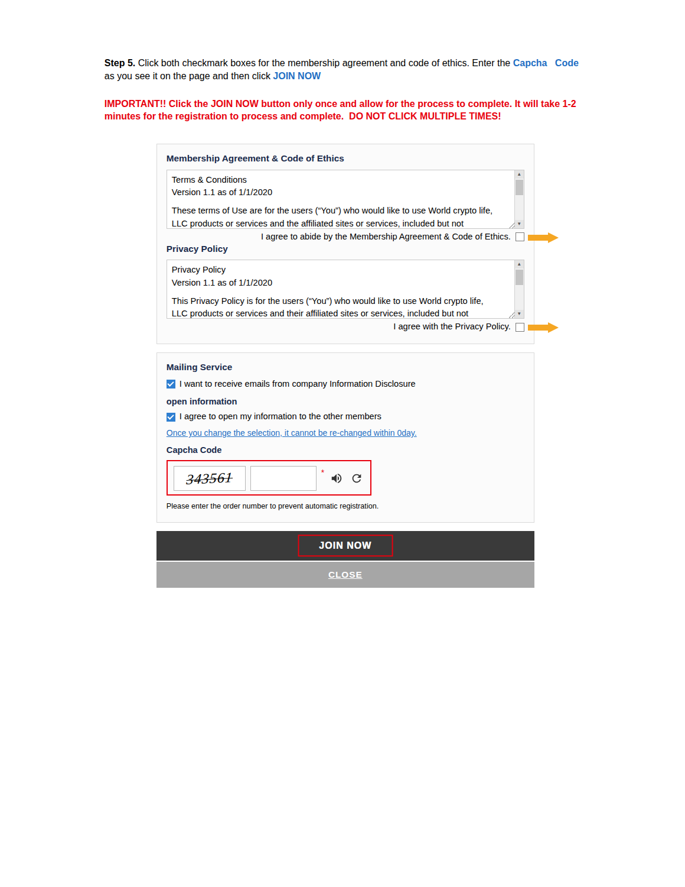Step 5. Click both checkmark boxes for the membership agreement and code of ethics. Enter the Capcha Code as you see it on the page and then click JOIN NOW
IMPORTANT!! Click the JOIN NOW button only once and allow for the process to complete. It will take 1-2 minutes for the registration to process and complete. DO NOT CLICK MULTIPLE TIMES!
Membership Agreement & Code of Ethics
Terms & Conditions
Version 1.1 as of 1/1/2020
These terms of Use are for the users (“You”) who would like to use World crypto life,
LLC products or services and the affiliated sites or services, included but not
▲
▼
I agree to abide by the Membership Agreement & Code of Ethics.
Privacy Policy
Privacy Policy
Version 1.1 as of 1/1/2020
This Privacy Policy is for the users (“You”) who would like to use World crypto life,
LLC products or services and their affiliated sites or services, included but not
▲
▼
I agree with the Privacy Policy.
Mailing Service
I want to receive emails from company Information Disclosure
open information
I agree to open my information to the other members
Once you change the selection, it cannot be re-changed within 0day.
Capcha Code
343561
*
Please enter the order number to prevent automatic registration.
JOIN NOW JOIN NOW
CLOSE